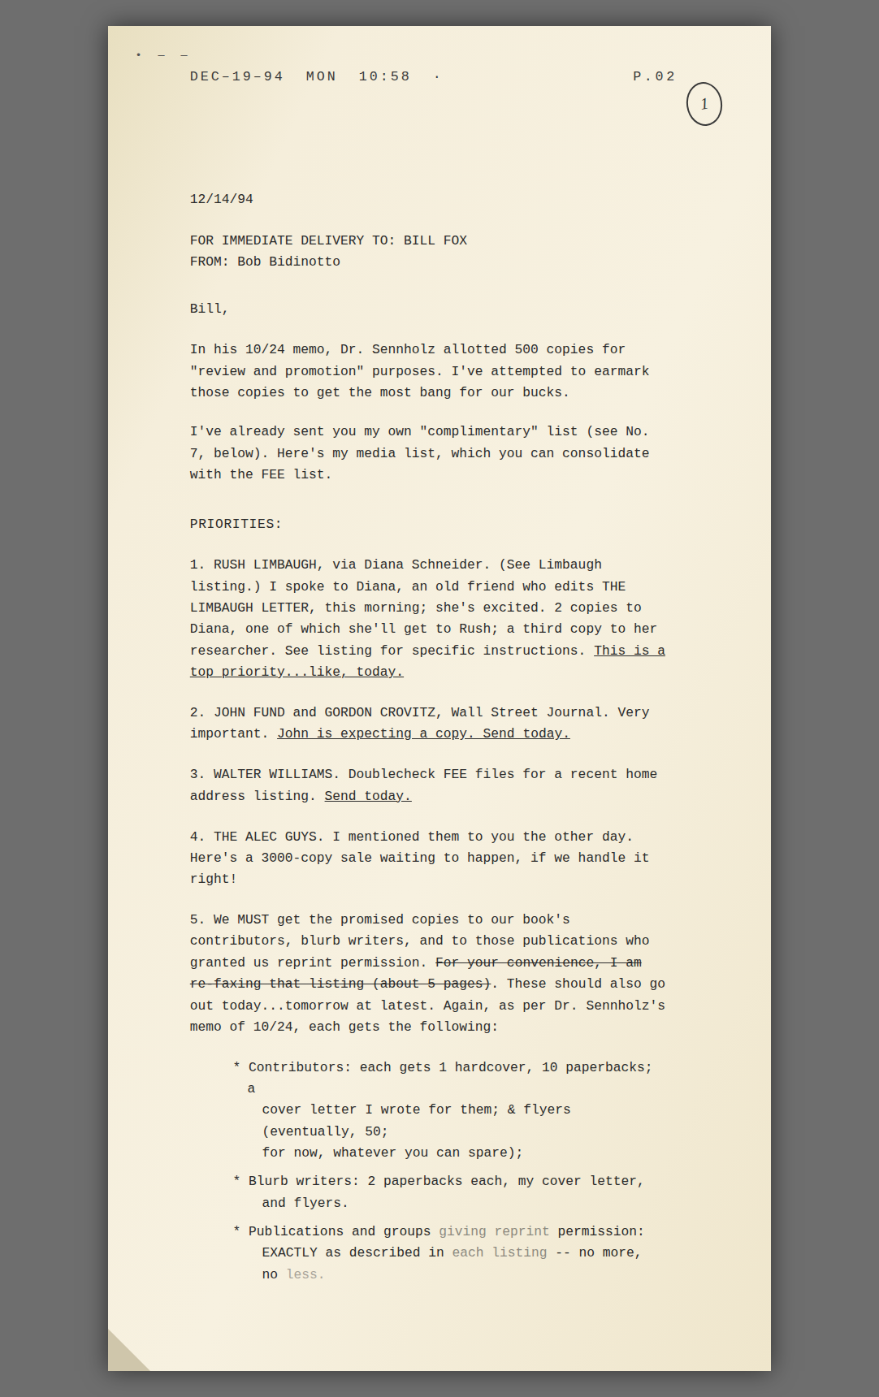• — —
DEC–19–94 MON 10:58 · P.02
1
12/14/94
FOR IMMEDIATE DELIVERY TO: BILL FOX
FROM: Bob Bidinotto
Bill,
In his 10/24 memo, Dr. Sennholz allotted 500 copies for "review and promotion" purposes. I've attempted to earmark those copies to get the most bang for our bucks.
I've already sent you my own "complimentary" list (see No. 7, below). Here's my media list, which you can consolidate with the FEE list.
PRIORITIES:
1. RUSH LIMBAUGH, via Diana Schneider. (See Limbaugh listing.) I spoke to Diana, an old friend who edits THE LIMBAUGH LETTER, this morning; she's excited. 2 copies to Diana, one of which she'll get to Rush; a third copy to her researcher. See listing for specific instructions. This is a top priority...like, today.
2. JOHN FUND and GORDON CROVITZ, Wall Street Journal. Very important. John is expecting a copy. Send today.
3. WALTER WILLIAMS. Doublecheck FEE files for a recent home address listing. Send today.
4. THE ALEC GUYS. I mentioned them to you the other day. Here's a 3000-copy sale waiting to happen, if we handle it right!
5. We MUST get the promised copies to our book's contributors, blurb writers, and to those publications who granted us reprint permission. For your convenience, I am re-faxing that listing (about 5 pages). These should also go out today...tomorrow at latest. Again, as per Dr. Sennholz's memo of 10/24, each gets the following:
Contributors: each gets 1 hardcover, 10 paperbacks; a cover letter I wrote for them; & flyers (eventually, 50; for now, whatever you can spare);
Blurb writers: 2 paperbacks each, my cover letter, and flyers.
Publications and groups giving reprint permission: EXACTLY as described in each listing -- no more, no less.